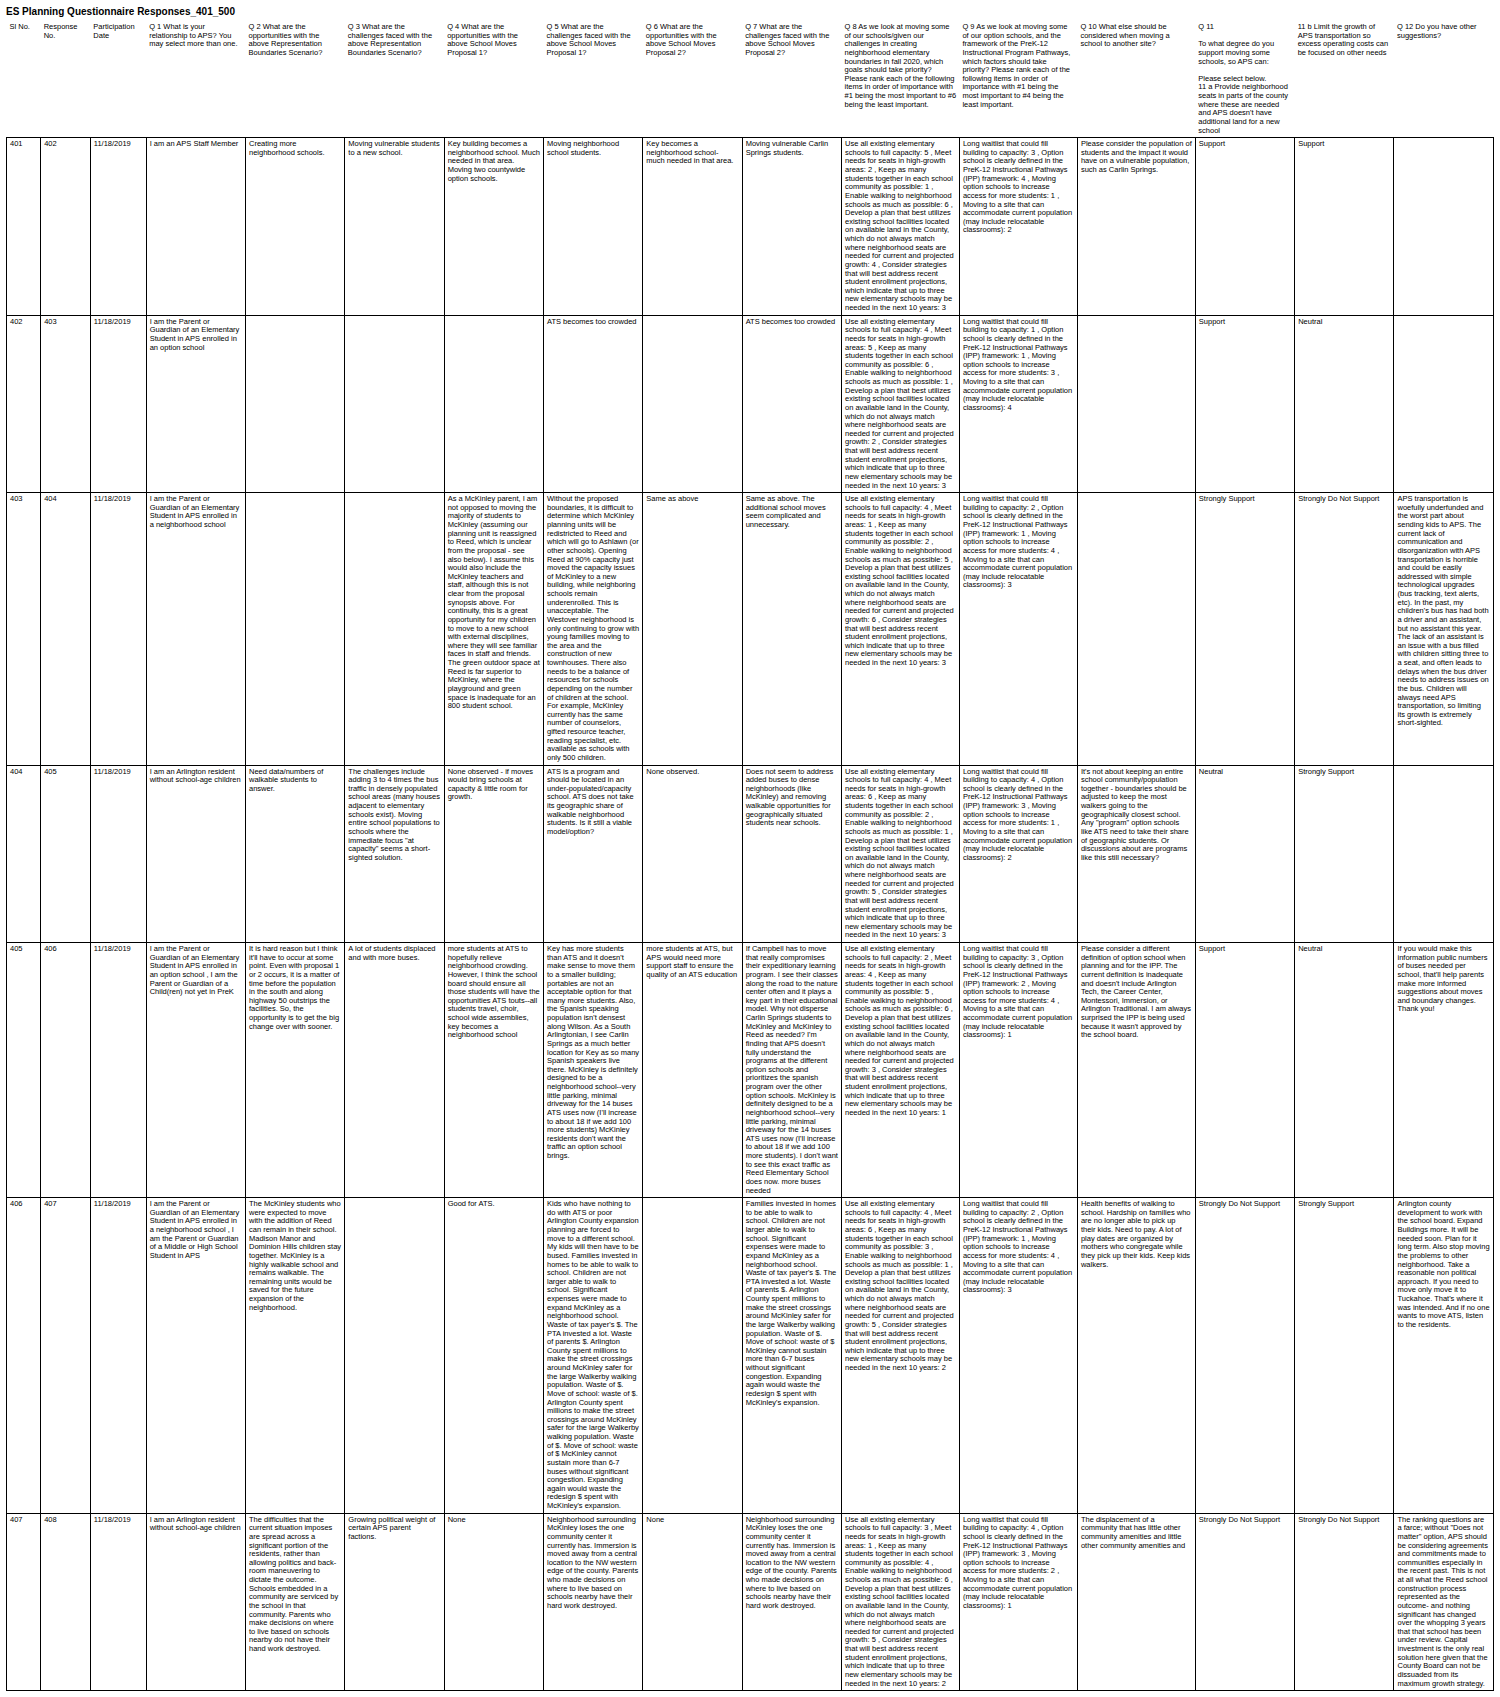ES Planning Questionnaire Responses_401_500
| Sl No. | Response No. | Participation Date | Q 1 What is your relationship to APS? You may select more than one. | Q 2 What are the opportunities with the above Representation Boundaries Scenario? | Q 3 What are the challenges faced with the above Representation Boundaries Scenario? | Q 4 What are the opportunities with the above School Moves Proposal 1? | Q 5 What are the challenges faced with the above School Moves Proposal 1? | Q 6 What are the opportunities with the above School Moves Proposal 2? | Q 7 What are the challenges faced with the above School Moves Proposal 2? | Q 8 As we look at moving some of our schools/given our challenges in creating neighborhood elementary boundaries in fall 2020, which goals should take priority? Please rank each of the following items in order of importance with #1 being the most important to #6 being the least important. | Q 9 As we look at moving some of our option schools, and the framework of the PreK-12 Instructional Program Pathways, which factors should take priority? Please rank each of the following items in order of importance with #1 being the most important to #4 being the least important. | Q 10 What else should be considered when moving a school to another site? | Q 11 To what degree do you support moving some schools, so APS can: Please select below. 11 a Provide neighborhood seats in parts of the county where these are needed and APS doesn't have additional land for a new school | 11 b Limit the growth of APS transportation so excess operating costs can be focused on other needs | Q 12 Do you have other suggestions? |
| --- | --- | --- | --- | --- | --- | --- | --- | --- | --- | --- | --- | --- | --- | --- | --- |
| 401 | 402 | 11/18/2019 | I am an APS Staff Member | Creating more neighborhood schools. | Moving vulnerable students to a new school. | Key building becomes a neighborhood school. Much needed in that area. Moving two countywide option schools. | Moving neighborhood school students. | Key becomes a neighborhood school- much needed in that area. | Moving vulnerable Carlin Springs students. | Use all existing elementary schools to full capacity: 5 , Meet needs for seats in high-growth areas: 2 , Keep as many students together in each school community as possible: 1 , Enable walking to neighborhood schools as much as possible: 6 , Develop a plan that best utilizes existing school facilities located on available land in the County, which do not always match where neighborhood seats are needed for current and projected growth: 4 , Consider strategies that will best address recent student enrollment projections, which indicate that up to three new elementary schools may be needed in the next 10 years: 3 | Long waitlist that could fill building to capacity: 3 , Option school is clearly defined in the PreK-12 Instructional Pathways (IPP) framework: 4 , Moving option schools to increase access for more students: 1 , Moving to a site that can accommodate current population (may include relocatable classrooms): 2 | Please consider the population of students and the impact it would have on a vulnerable population, such as Carlin Springs. | Support | Support | |
| 402 | 403 | 11/18/2019 | I am the Parent or Guardian of an Elementary Student in APS enrolled in an option school | | | | ATS becomes too crowded | | ATS becomes too crowded | Use all existing elementary schools to full capacity: 4 , Meet needs for seats in high-growth areas: 5 , Keep as many students together in each school community as possible: 6 , Enable walking to neighborhood schools as much as possible: 1 , Develop a plan that best utilizes existing school facilities located on available land in the County, which do not always match where neighborhood seats are needed for current and projected growth: 2 , Consider strategies that will best address recent student enrollment projections, which indicate that up to three new elementary schools may be needed in the next 10 years: 3 | Long waitlist that could fill building to capacity: 1 , Option school is clearly defined in the PreK-12 Instructional Pathways (IPP) framework: 1 , Moving option schools to increase access for more students: 3 , Moving to a site that can accommodate current population (may include relocatable classrooms): 4 | | Support | Neutral | |
| 403 | 404 | 11/18/2019 | I am the Parent or Guardian of an Elementary Student in APS enrolled in a neighborhood school | | | As a McKinley parent, I am not opposed to moving the majority of students to McKinley (assuming our planning unit is reassigned to Reed, which is unclear from the proposal - see also below). I assume this would also include the McKinley teachers and staff, although this is not clear from the proposal synopsis above. For continuity, this is a great opportunity for my children to move to a new school with external disciplines, where they will see familiar faces in staff and friends. The green outdoor space at Reed is far superior to McKinley, where the playground and green space is inadequate for an 800 student school. | Without the proposed boundaries, it is difficult to determine which McKinley planning units will be redistricted to Reed and which will go to Ashlawn (or other schools). Opening Reed at 90% capacity just moved the capacity issues of McKinley to a new building, while neighboring schools remain underenrolled. This is unacceptable. The Westover neighborhood is only continuing to grow with young families moving to the area and the construction of new townhouses. There also needs to be a balance of resources for schools depending on the number of children at the school. For example, McKinley currently has the same number of counselors, gifted resource teacher, reading specialist, etc. available as schools with only 500 children. | Same as above | Same as above. The additional school moves seem complicated and unnecessary. | Use all existing elementary schools to full capacity: 4 , Meet needs for seats in high-growth areas: 1 , Keep as many students together in each school community as possible: 2 , Enable walking to neighborhood schools as much as possible: 5 , Develop a plan that best utilizes existing school facilities located on available land in the County, which do not always match where neighborhood seats are needed for current and projected growth: 6 , Consider strategies that will best address recent student enrollment projections, which indicate that up to three new elementary schools may be needed in the next 10 years: 3 | Long waitlist that could fill building to capacity: 2 , Option school is clearly defined in the PreK-12 Instructional Pathways (IPP) framework: 1 , Moving option schools to increase access for more students: 4 , Moving to a site that can accommodate current population (may include relocatable classrooms): 3 | | Strongly Support | Strongly Do Not Support | APS transportation is woefully underfunded and the worst part about sending kids to APS. The current lack of communication and disorganization with APS transportation is horrible and could be easily addressed with simple technological upgrades (bus tracking, text alerts, etc). In the past, my children's bus has had both a driver and an assistant, but no assistant this year. The lack of an assistant is an issue with a bus filled with children sitting three to a seat, and often leads to delays when the bus driver needs to address issues on the bus. Children will always need APS transportation, so limiting its growth is extremely short-sighted. |
| 404 | 405 | 11/18/2019 | I am an Arlington resident without school-age children | Need data/numbers of walkable students to answer. | The challenges include adding 3 to 4 times the bus traffic in densely populated school areas (many houses adjacent to elementary schools exist). Moving entire school populations to schools where the immediate focus "at capacity" seems a short-sighted solution. | None observed - if moves would bring schools at capacity & little room for growth. | ATS is a program and should be located in an under-populated/capacity school. ATS does not take its geographic share of walkable neighborhood students. Is it still a viable model/option? | None observed. | Does not seem to address added buses to dense neighborhoods (like McKinley) and removing walkable opportunities for geographically situated students near schools. | Use all existing elementary schools to full capacity: 4 , Meet needs for seats in high-growth areas: 6 , Keep as many students together in each school community as possible: 2 , Enable walking to neighborhood schools as much as possible: 1 , Develop a plan that best utilizes existing school facilities located on available land in the County, which do not always match where neighborhood seats are needed for current and projected growth: 5 , Consider strategies that will best address recent student enrollment projections, which indicate that up to three new elementary schools may be needed in the next 10 years: 3 | Long waitlist that could fill building to capacity: 4 , Option school is clearly defined in the PreK-12 Instructional Pathways (IPP) framework: 3 , Moving option schools to increase access for more students: 1 , Moving to a site that can accommodate current population (may include relocatable classrooms): 2 | It's not about keeping an entire school community/population together - boundaries should be adjusted to keep the most walkers going to the geographically closest school. Any "program" option schools like ATS need to take their share of geographic students. Or discussions about are programs like this still necessary? | Neutral | Strongly Support | |
| 405 | 406 | 11/18/2019 | I am the Parent or Guardian of an Elementary Student in APS enrolled in an option school , I am the Parent or Guardian of a Child(ren) not yet in PreK | It is hard reason but I think it'll have to occur at some point. Even with proposal 1 or 2 occurs, it is a matter of time before the population in the south and along highway 50 outstrips the facilities. So, the opportunity is to get the big change over with sooner. | A lot of students displaced and with more buses. | more students at ATS to hopefully relieve neighborhood crowding. However, I think the school board should ensure all those students will have the opportunities ATS touts--all students travel, choir, school wide assemblies, key becomes a neighborhood school | Key has more students than ATS and it doesn't make sense to move them to a smaller building; portables are not an acceptable option for that many more students. Also, the Spanish speaking population isn't densest along Wilson. As a South Arlingtonian, I see Carlin Springs as a much better location for Key as so many Spanish speakers live there. McKinley is definitely designed to be a neighborhood school--very little parking, minimal driveway for the 14 buses ATS uses now (I'll increase to about 18 if we add 100 more students) McKinley residents don't want the traffic an option school brings. | more students at ATS, but APS would need more support staff to ensure the quality of an ATS education | If Campbell has to move that really compromises their expeditionary learning program. I see their classes along the road to the nature center often and it plays a key part in their educational model. Why not disperse Carlin Springs students to McKinley and McKinley to Reed as needed? I'm finding that APS doesn't fully understand the programs at the different option schools and prioritizes the spanish program over the other option schools. McKinley is definitely designed to be a neighborhood school--very little parking, minimal driveway for the 14 buses ATS uses now (I'll increase to about 18 if we add 100 more students). I don't want to see this exact traffic as Reed Elementary School does now. more buses needed | Use all existing elementary schools to full capacity: 2 , Meet needs for seats in high-growth areas: 4 , Keep as many students together in each school community as possible: 5 , Enable walking to neighborhood schools as much as possible: 6 , Develop a plan that best utilizes existing school facilities located on available land in the County, which do not always match where neighborhood seats are needed for current and projected growth: 3 , Consider strategies that will best address recent student enrollment projections, which indicate that up to three new elementary schools may be needed in the next 10 years: 1 | Long waitlist that could fill building to capacity: 3 , Option school is clearly defined in the PreK-12 Instructional Pathways (IPP) framework: 2 , Moving option schools to increase access for more students: 4 , Moving to a site that can accommodate current population (may include relocatable classrooms): 1 | Please consider a different definition of option school when planning and for the IPP. The current definition is inadequate and doesn't include Arlington Tech, the Career Center, Montessori, Immersion, or Arlington Traditional. I am always surprised the IPP is being used because it wasn't approved by the school board. | Support | Neutral | If you would make this information public numbers of buses needed per school, that'll help parents make more informed suggestions about moves and boundary changes. Thank you! |
| 406 | 407 | 11/18/2019 | I am the Parent or Guardian of an Elementary Student in APS enrolled in a neighborhood school , I am the Parent or Guardian of a Middle or High School Student in APS | The McKinley students who were expected to move with the addition of Reed can remain in their school. Madison Manor and Dominion Hills children stay together. McKinley is a highly walkable school and remains walkable. The remaining units would be saved for the future expansion of the neighborhood. | | Good for ATS. | Kids who have nothing to do with ATS or poor Arlington County expansion planning are forced to move to a different school. My kids will then have to be bused. Families invested in homes to be able to walk to school. Children are not larger able to walk to school. Significant expenses were made to expand McKinley as a neighborhood school. Waste of tax payer's $. The PTA invested a lot. Waste of parents $. Arlington County spent millions to make the street crossings around McKinley safer for the large Walkerby walking population. Waste of $. Move of school: waste of $. Arlington County spent millions to make the street crossings around McKinley safer for the large Walkerby walking population. Waste of $. Move of school: waste of $ McKinley cannot sustain more than 6-7 buses without significant congestion. Expanding again would waste the redesign $ spent with McKinley's expansion. | | Families invested in homes to be able to walk to school. Children are not larger able to walk to school. Significant expenses were made to expand McKinley as a neighborhood school. Waste of tax payer's $. The PTA invested a lot. Waste of parents $. Arlington County spent millions to make the street crossings around McKinley safer for the large Walkerby walking population. Waste of $. Move of school: waste of $ McKinley cannot sustain more than 6-7 buses without significant congestion. Expanding again would waste the redesign $ spent with McKinley's expansion. | Use all existing elementary schools to full capacity: 4 , Meet needs for seats in high-growth areas: 6 , Keep as many students together in each school community as possible: 3 , Enable walking to neighborhood schools as much as possible: 1 , Develop a plan that best utilizes existing school facilities located on available land in the County, which do not always match where neighborhood seats are needed for current and projected growth: 5 , Consider strategies that will best address recent student enrollment projections, which indicate that up to three new elementary schools may be needed in the next 10 years: 2 | Long waitlist that could fill building to capacity: 2 , Option school is clearly defined in the PreK-12 Instructional Pathways (IPP) framework: 1 , Moving option schools to increase access for more students: 4 , Moving to a site that can accommodate current population (may include relocatable classrooms): 3 | Health benefits of walking to school. Hardship on families who are no longer able to pick up their kids. Need to pay. A lot of play dates are organized by mothers who congregate while they pick up their kids. Keep kids walkers. | Strongly Do Not Support | Strongly Support | Arlington county development to work with the school board. Expand Buildings more. It will be needed soon. Plan for it long term. Also stop moving the problems to other neighborhood. Take a reasonable non political approach. If you need to move only move it to Tuckahoe. That's where it was intended. And if no one wants to move ATS, listen to the residents. |
| 407 | 408 | 11/18/2019 | I am an Arlington resident without school-age children | The difficulties that the current situation imposes are spread across a significant portion of the residents, rather than allowing politics and back-room maneuvering to dictate the outcome. Schools embedded in a community are serviced by the school in that community. Parents who make decisions on where to live based on schools nearby do not have their hand work destroyed. | Growing political weight of certain APS parent factions. | None | Neighborhood surrounding McKinley loses the one community center it currently has. Immersion is moved away from a central location to the NW western edge of the county. Parents who made decisions on where to live based on schools nearby have their hard work destroyed. | None | Neighborhood surrounding McKinley loses the one community center it currently has. Immersion is moved away from a central location to the NW western edge of the county. Parents who made decisions on where to live based on schools nearby have their hard work destroyed. | Use all existing elementary schools to full capacity: 3 , Meet needs for seats in high-growth areas: 1 , Keep as many students together in each school community as possible: 4 , Enable walking to neighborhood schools as much as possible: 6 , Develop a plan that best utilizes existing school facilities located on available land in the County, which do not always match where neighborhood seats are needed for current and projected growth: 5 , Consider strategies that will best address recent student enrollment projections, which indicate that up to three new elementary schools may be needed in the next 10 years: 2 | Long waitlist that could fill building to capacity: 4 , Option school is clearly defined in the PreK-12 Instructional Pathways (IPP) framework: 3 , Moving option schools to increase access for more students: 2 , Moving to a site that can accommodate current population (may include relocatable classrooms): 1 | The displacement of a community that has little other community amenities and little other community amenities and | Strongly Do Not Support | Strongly Do Not Support | The ranking questions are a farce; without "Does not matter" option, APS should be considering agreements and commitments made to communities especially in the recent past. This is not at all what the Reed school construction process represented as the outcome- and nothing significant has changed over the whopping 3 years that that school has been under review. Capital investment is the only real solution here given that the County Board can not be dissuaded from its maximum growth strategy. |